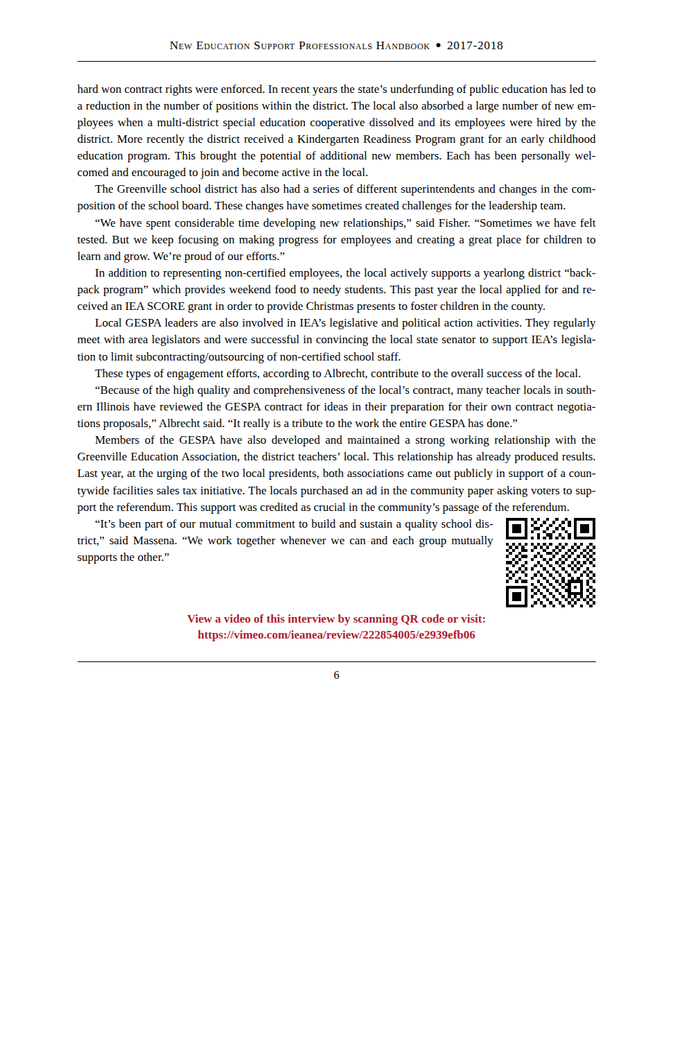New Education Support Professionals Handbook●2017-2018
hard won contract rights were enforced. In recent years the state’s underfunding of public education has led to a reduction in the number of positions within the district. The local also absorbed a large number of new employees when a multi-district special education cooperative dissolved and its employees were hired by the district. More recently the district received a Kindergarten Readiness Program grant for an early childhood education program. This brought the potential of additional new members. Each has been personally welcomed and encouraged to join and become active in the local.
The Greenville school district has also had a series of different superintendents and changes in the composition of the school board. These changes have sometimes created challenges for the leadership team.
“We have spent considerable time developing new relationships,” said Fisher. “Sometimes we have felt tested. But we keep focusing on making progress for employees and creating a great place for children to learn and grow. We’re proud of our efforts.”
In addition to representing non-certified employees, the local actively supports a yearlong district “backpack program” which provides weekend food to needy students. This past year the local applied for and received an IEA SCORE grant in order to provide Christmas presents to foster children in the county.
Local GESPA leaders are also involved in IEA’s legislative and political action activities. They regularly meet with area legislators and were successful in convincing the local state senator to support IEA’s legislation to limit subcontracting/outsourcing of non-certified school staff.
These types of engagement efforts, according to Albrecht, contribute to the overall success of the local.
“Because of the high quality and comprehensiveness of the local’s contract, many teacher locals in southern Illinois have reviewed the GESPA contract for ideas in their preparation for their own contract negotiations proposals,” Albrecht said. “It really is a tribute to the work the entire GESPA has done.”
Members of the GESPA have also developed and maintained a strong working relationship with the Greenville Education Association, the district teachers’ local. This relationship has already produced results. Last year, at the urging of the two local presidents, both associations came out publicly in support of a countywide facilities sales tax initiative. The locals purchased an ad in the community paper asking voters to support the referendum. This support was credited as crucial in the community’s passage of the referendum.
“It’s been part of our mutual commitment to build and sustain a quality school district,” said Massena. “We work together whenever we can and each group mutually supports the other.”
View a video of this interview by scanning QR code or visit: https://vimeo.com/ieanea/review/222854005/e2939efb06
6